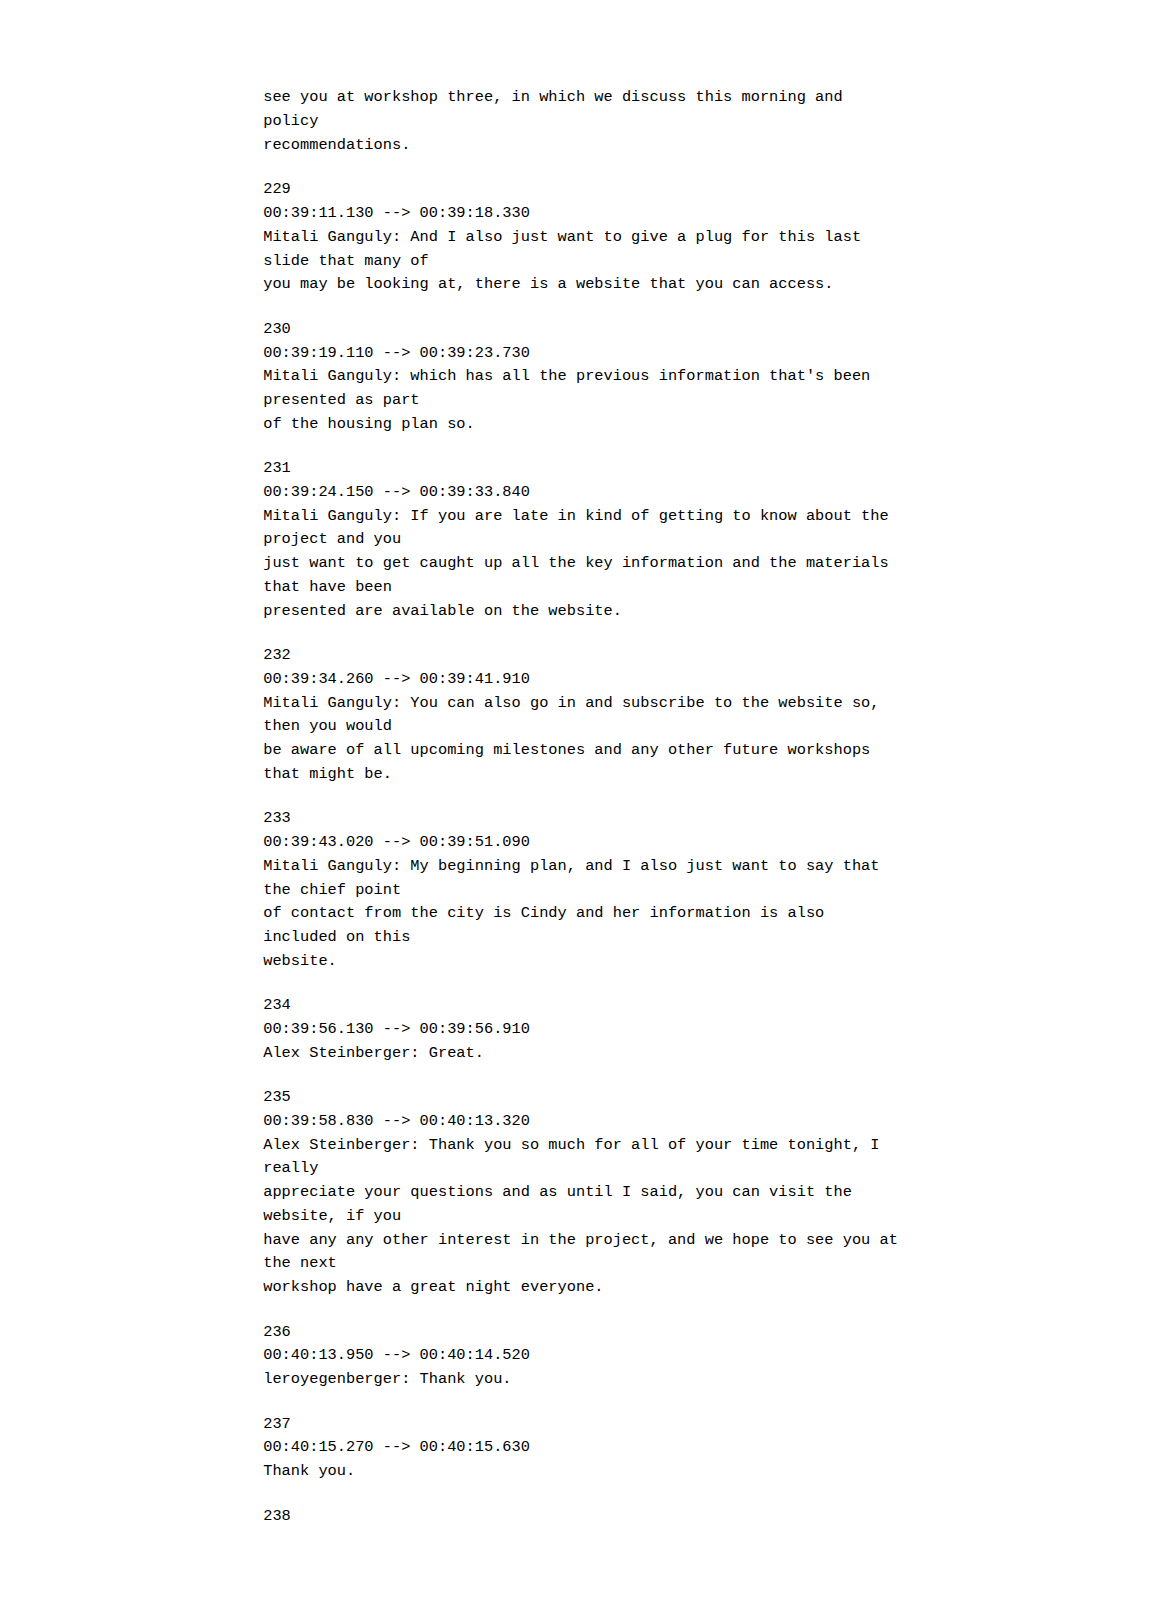see you at workshop three, in which we discuss this morning and policy recommendations.
229 00:39:11.130 --> 00:39:18.330 Mitali Ganguly: And I also just want to give a plug for this last slide that many of you may be looking at, there is a website that you can access.
230 00:39:19.110 --> 00:39:23.730 Mitali Ganguly: which has all the previous information that's been presented as part of the housing plan so.
231 00:39:24.150 --> 00:39:33.840 Mitali Ganguly: If you are late in kind of getting to know about the project and you just want to get caught up all the key information and the materials that have been presented are available on the website.
232 00:39:34.260 --> 00:39:41.910 Mitali Ganguly: You can also go in and subscribe to the website so, then you would be aware of all upcoming milestones and any other future workshops that might be.
233 00:39:43.020 --> 00:39:51.090 Mitali Ganguly: My beginning plan, and I also just want to say that the chief point of contact from the city is Cindy and her information is also included on this website.
234 00:39:56.130 --> 00:39:56.910 Alex Steinberger: Great.
235 00:39:58.830 --> 00:40:13.320 Alex Steinberger: Thank you so much for all of your time tonight, I really appreciate your questions and as until I said, you can visit the website, if you have any any other interest in the project, and we hope to see you at the next workshop have a great night everyone.
236 00:40:13.950 --> 00:40:14.520 leroyegenberger: Thank you.
237 00:40:15.270 --> 00:40:15.630 Thank you.
238